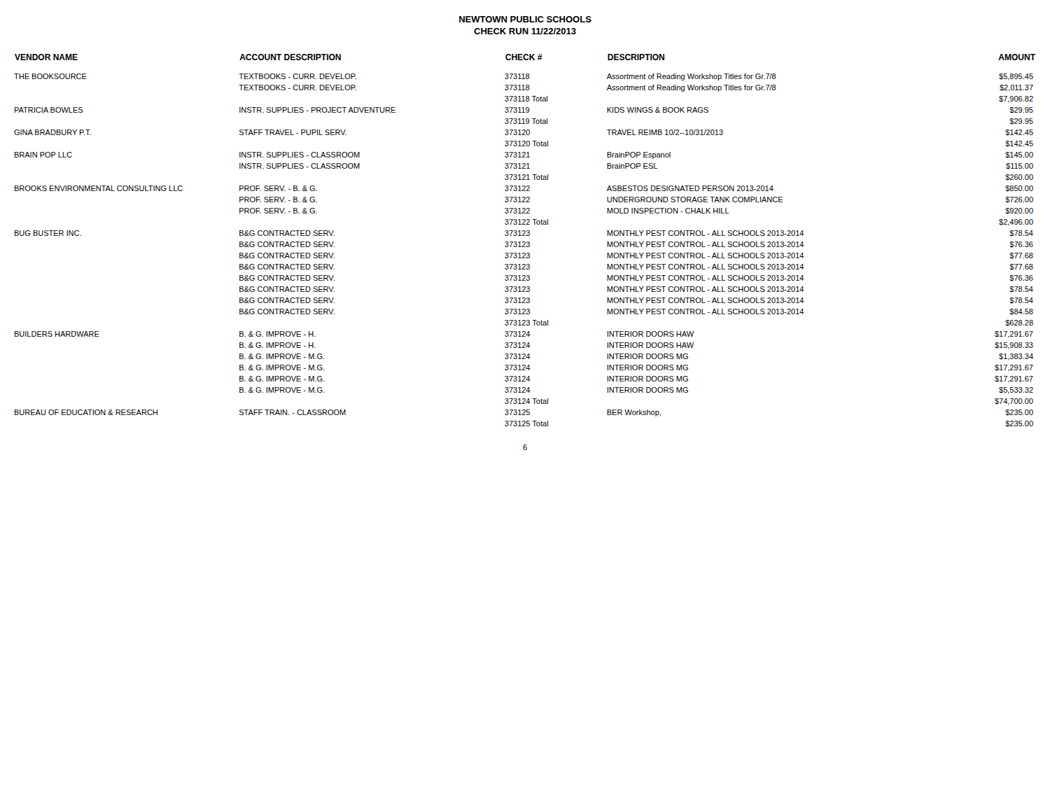NEWTOWN PUBLIC SCHOOLS
CHECK RUN 11/22/2013
| VENDOR NAME | ACCOUNT DESCRIPTION | CHECK # | DESCRIPTION | AMOUNT |
| --- | --- | --- | --- | --- |
| THE BOOKSOURCE | TEXTBOOKS - CURR. DEVELOP. | 373118 | Assortment of Reading Workshop Titles for Gr.7/8 | $5,895.45 |
| | TEXTBOOKS - CURR. DEVELOP. | 373118 | Assortment of Reading Workshop Titles for Gr.7/8 | $2,011.37 |
| | | 373118 Total | | $7,906.82 |
| PATRICIA BOWLES | INSTR. SUPPLIES - PROJECT ADVENTURE | 373119 | KIDS WINGS & BOOK RAGS | $29.95 |
| | | 373119 Total | | $29.95 |
| GINA BRADBURY P.T. | STAFF TRAVEL - PUPIL SERV. | 373120 | TRAVEL REIMB 10/2--10/31/2013 | $142.45 |
| | | 373120 Total | | $142.45 |
| BRAIN POP LLC | INSTR. SUPPLIES - CLASSROOM | 373121 | BrainPOP Espanol | $145.00 |
| | INSTR. SUPPLIES - CLASSROOM | 373121 | BrainPOP ESL | $115.00 |
| | | 373121 Total | | $260.00 |
| BROOKS ENVIRONMENTAL CONSULTING LLC | PROF. SERV. - B. & G. | 373122 | ASBESTOS DESIGNATED PERSON 2013-2014 | $850.00 |
| | PROF. SERV. - B. & G. | 373122 | UNDERGROUND STORAGE TANK COMPLIANCE | $726.00 |
| | PROF. SERV. - B. & G. | 373122 | MOLD INSPECTION - CHALK HILL | $920.00 |
| | | 373122 Total | | $2,496.00 |
| BUG BUSTER INC. | B&G CONTRACTED SERV. | 373123 | MONTHLY PEST CONTROL - ALL SCHOOLS 2013-2014 | $78.54 |
| | B&G CONTRACTED SERV. | 373123 | MONTHLY PEST CONTROL - ALL SCHOOLS 2013-2014 | $76.36 |
| | B&G CONTRACTED SERV. | 373123 | MONTHLY PEST CONTROL - ALL SCHOOLS 2013-2014 | $77.68 |
| | B&G CONTRACTED SERV. | 373123 | MONTHLY PEST CONTROL - ALL SCHOOLS 2013-2014 | $77.68 |
| | B&G CONTRACTED SERV. | 373123 | MONTHLY PEST CONTROL - ALL SCHOOLS 2013-2014 | $76.36 |
| | B&G CONTRACTED SERV. | 373123 | MONTHLY PEST CONTROL - ALL SCHOOLS 2013-2014 | $78.54 |
| | B&G CONTRACTED SERV. | 373123 | MONTHLY PEST CONTROL - ALL SCHOOLS 2013-2014 | $78.54 |
| | B&G CONTRACTED SERV. | 373123 | MONTHLY PEST CONTROL - ALL SCHOOLS 2013-2014 | $84.58 |
| | | 373123 Total | | $628.28 |
| BUILDERS HARDWARE | B. & G. IMPROVE - H. | 373124 | INTERIOR DOORS HAW | $17,291.67 |
| | B. & G. IMPROVE - H. | 373124 | INTERIOR DOORS HAW | $15,908.33 |
| | B. & G. IMPROVE - M.G. | 373124 | INTERIOR DOORS MG | $1,383.34 |
| | B. & G. IMPROVE - M.G. | 373124 | INTERIOR DOORS MG | $17,291.67 |
| | B. & G. IMPROVE - M.G. | 373124 | INTERIOR DOORS MG | $17,291.67 |
| | B. & G. IMPROVE - M.G. | 373124 | INTERIOR DOORS MG | $5,533.32 |
| | | 373124 Total | | $74,700.00 |
| BUREAU OF EDUCATION & RESEARCH | STAFF TRAIN. - CLASSROOM | 373125 | BER Workshop, | $235.00 |
| | | 373125 Total | | $235.00 |
6